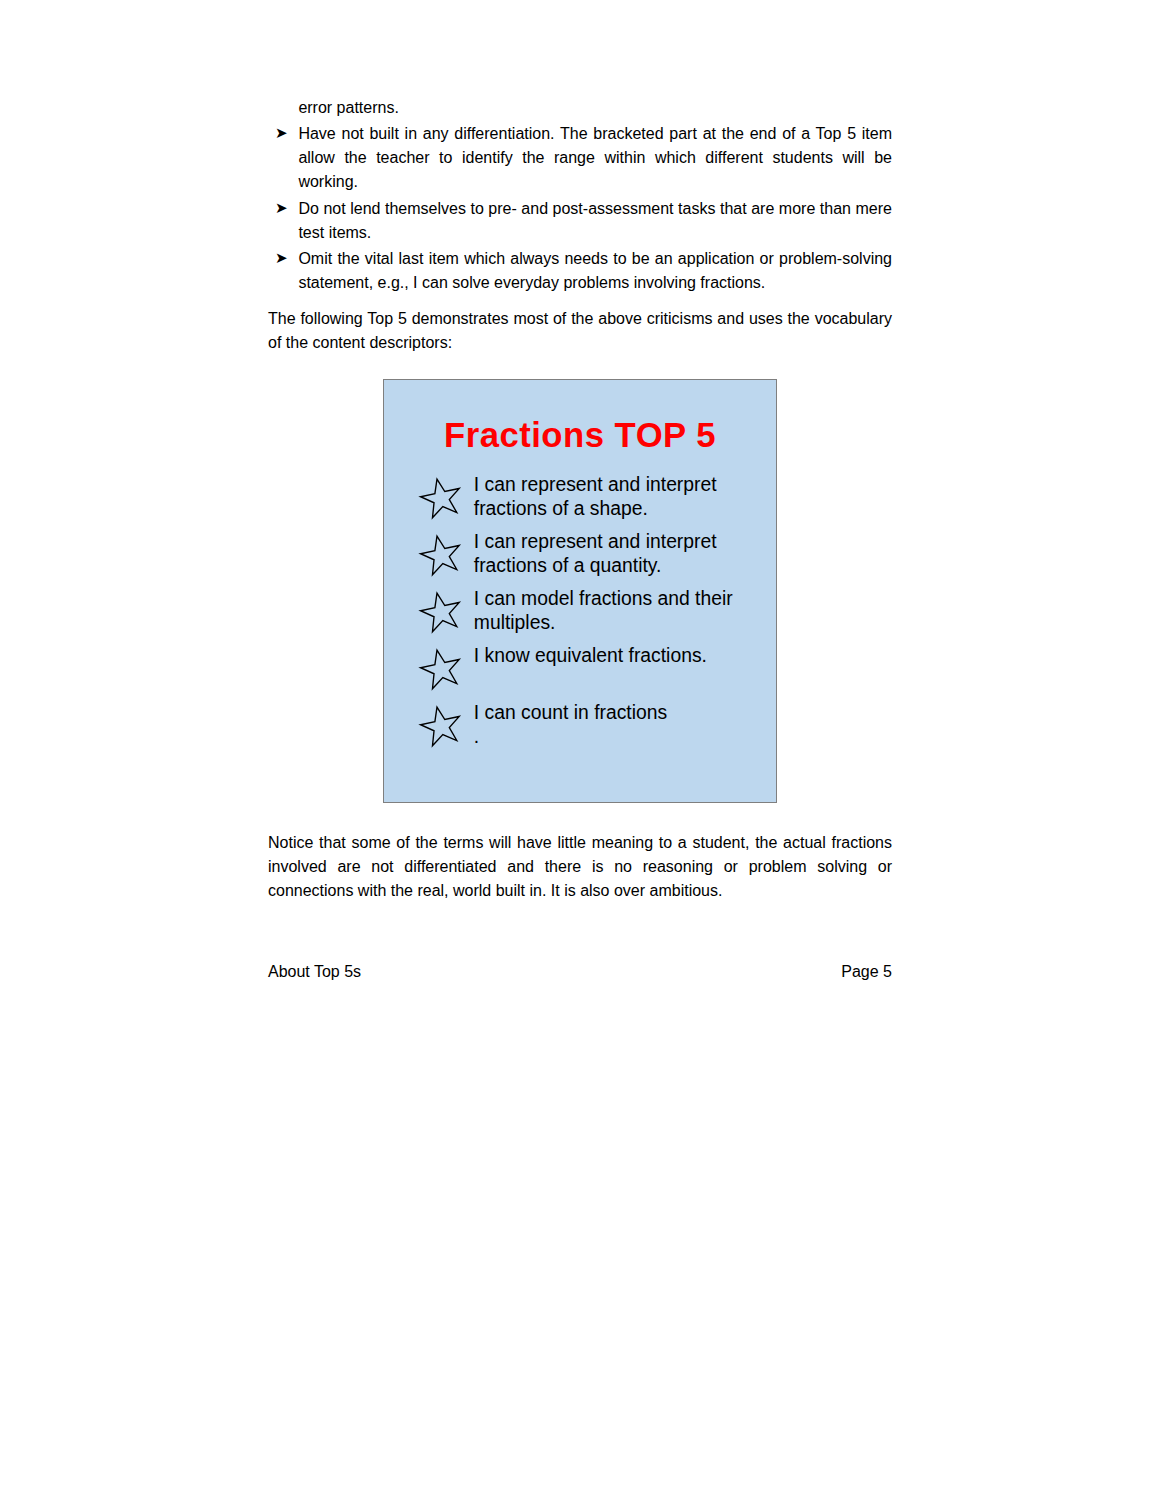error patterns.
Have not built in any differentiation. The bracketed part at the end of a Top 5 item allow the teacher to identify the range within which different students will be working.
Do not lend themselves to pre- and post-assessment tasks that are more than mere test items.
Omit the vital last item which always needs to be an application or problem-solving statement, e.g., I can solve everyday problems involving fractions.
The following Top 5 demonstrates most of the above criticisms and uses the vocabulary of the content descriptors:
Fractions TOP 5
I can represent and interpret fractions of a shape.
I can represent and interpret fractions of a quantity.
I can model fractions and their multiples.
I know equivalent fractions.
I can count in fractions
.
Notice that some of the terms will have little meaning to a student, the actual fractions involved are not differentiated and there is no reasoning or problem solving or connections with the real, world built in. It is also over ambitious.
About Top 5s Page 5